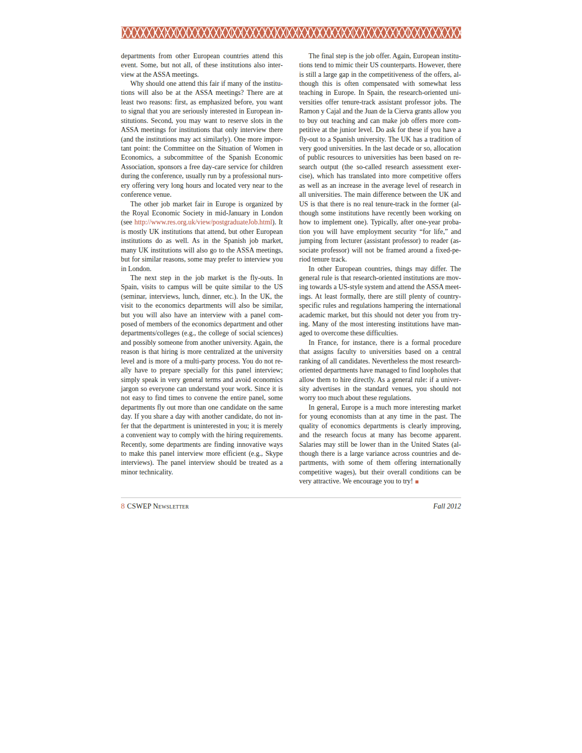departments from other European countries attend this event. Some, but not all, of these institutions also interview at the ASSA meetings.
Why should one attend this fair if many of the institutions will also be at the ASSA meetings? There are at least two reasons: first, as emphasized before, you want to signal that you are seriously interested in European institutions. Second, you may want to reserve slots in the ASSA meetings for institutions that only interview there (and the institutions may act similarly). One more important point: the Committee on the Situation of Women in Economics, a subcommittee of the Spanish Economic Association, sponsors a free day-care service for children during the conference, usually run by a professional nursery offering very long hours and located very near to the conference venue.
The other job market fair in Europe is organized by the Royal Economic Society in mid-January in London (see http://www.res.org.uk/view/postgraduateJob.html). It is mostly UK institutions that attend, but other European institutions do as well. As in the Spanish job market, many UK institutions will also go to the ASSA meetings, but for similar reasons, some may prefer to interview you in London.
The next step in the job market is the fly-outs. In Spain, visits to campus will be quite similar to the US (seminar, interviews, lunch, dinner, etc.). In the UK, the visit to the economics departments will also be similar, but you will also have an interview with a panel composed of members of the economics department and other departments/colleges (e.g., the college of social sciences) and possibly someone from another university. Again, the reason is that hiring is more centralized at the university level and is more of a multi-party process. You do not really have to prepare specially for this panel interview; simply speak in very general terms and avoid economics jargon so everyone can understand your work. Since it is not easy to find times to convene the entire panel, some departments fly out more than one candidate on the same day. If you share a day with another candidate, do not infer that the department is uninterested in you; it is merely a convenient way to comply with the hiring requirements. Recently, some departments are finding innovative ways to make this panel interview more efficient (e.g., Skype interviews). The panel interview should be treated as a minor technicality.
The final step is the job offer. Again, European institutions tend to mimic their US counterparts. However, there is still a large gap in the competitiveness of the offers, although this is often compensated with somewhat less teaching in Europe. In Spain, the research-oriented universities offer tenure-track assistant professor jobs. The Ramon y Cajal and the Juan de la Cierva grants allow you to buy out teaching and can make job offers more competitive at the junior level. Do ask for these if you have a fly-out to a Spanish university. The UK has a tradition of very good universities. In the last decade or so, allocation of public resources to universities has been based on research output (the so-called research assessment exercise), which has translated into more competitive offers as well as an increase in the average level of research in all universities. The main difference between the UK and US is that there is no real tenure-track in the former (although some institutions have recently been working on how to implement one). Typically, after one-year probation you will have employment security “for life,” and jumping from lecturer (assistant professor) to reader (associate professor) will not be framed around a fixed-period tenure track.
In other European countries, things may differ. The general rule is that research-oriented institutions are moving towards a US-style system and attend the ASSA meetings. At least formally, there are still plenty of country-specific rules and regulations hampering the international academic market, but this should not deter you from trying. Many of the most interesting institutions have managed to overcome these difficulties.
In France, for instance, there is a formal procedure that assigns faculty to universities based on a central ranking of all candidates. Nevertheless the most research-oriented departments have managed to find loopholes that allow them to hire directly. As a general rule: if a university advertises in the standard venues, you should not worry too much about these regulations.
In general, Europe is a much more interesting market for young economists than at any time in the past. The quality of economics departments is clearly improving, and the research focus at many has become apparent. Salaries may still be lower than in the United States (although there is a large variance across countries and departments, with some of them offering internationally competitive wages), but their overall conditions can be very attractive. We encourage you to try!
8 CSWEP Newsletter
Fall 2012